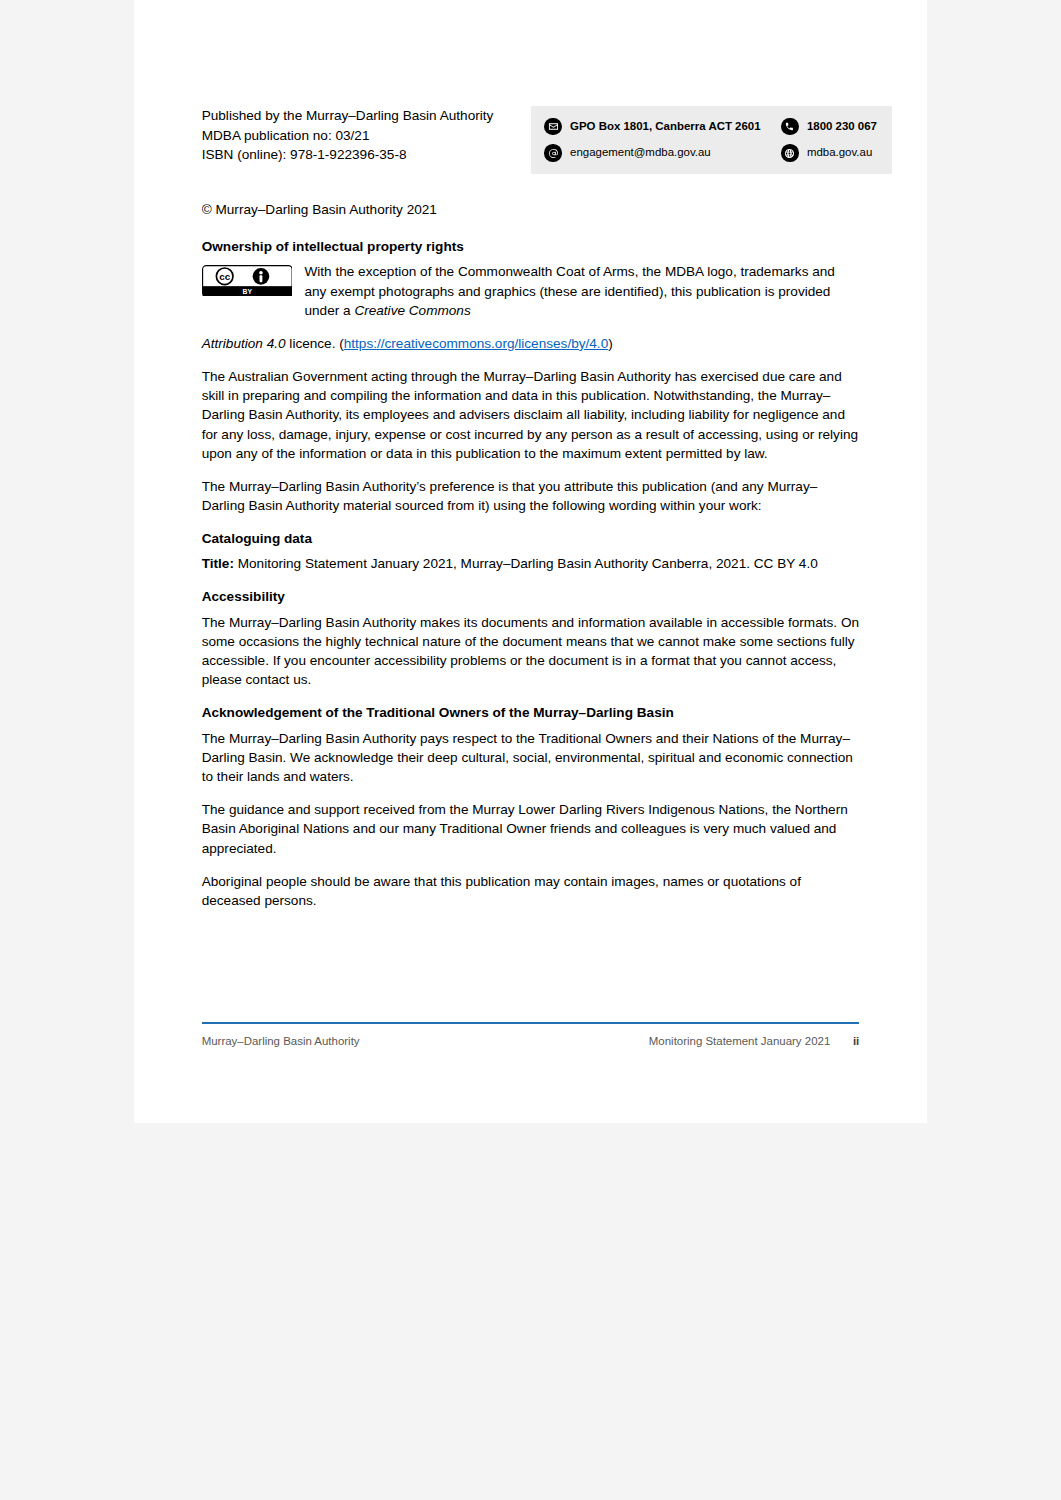Published by the Murray–Darling Basin Authority
MDBA publication no: 03/21
ISBN (online): 978-1-922396-35-8
GPO Box 1801, Canberra ACT 2601 1800 230 067 engagement@mdba.gov.au mdba.gov.au
© Murray–Darling Basin Authority 2021
Ownership of intellectual property rights
cc BY
With the exception of the Commonwealth Coat of Arms, the MDBA logo, trademarks and any exempt photographs and graphics (these are identified), this publication is provided under a Creative Commons
Attribution 4.0 licence. (https://creativecommons.org/licenses/by/4.0)
The Australian Government acting through the Murray–Darling Basin Authority has exercised due care and skill in preparing and compiling the information and data in this publication. Notwithstanding, the Murray–Darling Basin Authority, its employees and advisers disclaim all liability, including liability for negligence and for any loss, damage, injury, expense or cost incurred by any person as a result of accessing, using or relying upon any of the information or data in this publication to the maximum extent permitted by law.
The Murray–Darling Basin Authority’s preference is that you attribute this publication (and any Murray–Darling Basin Authority material sourced from it) using the following wording within your work:
Cataloguing data
Title: Monitoring Statement January 2021, Murray–Darling Basin Authority Canberra, 2021. CC BY 4.0
Accessibility
The Murray–Darling Basin Authority makes its documents and information available in accessible formats. On some occasions the highly technical nature of the document means that we cannot make some sections fully accessible. If you encounter accessibility problems or the document is in a format that you cannot access, please contact us.
Acknowledgement of the Traditional Owners of the Murray–Darling Basin
The Murray–Darling Basin Authority pays respect to the Traditional Owners and their Nations of the Murray–Darling Basin. We acknowledge their deep cultural, social, environmental, spiritual and economic connection to their lands and waters.
The guidance and support received from the Murray Lower Darling Rivers Indigenous Nations, the Northern Basin Aboriginal Nations and our many Traditional Owner friends and colleagues is very much valued and appreciated.
Aboriginal people should be aware that this publication may contain images, names or quotations of deceased persons.
Murray–Darling Basin Authority
Monitoring Statement January 2021 ii